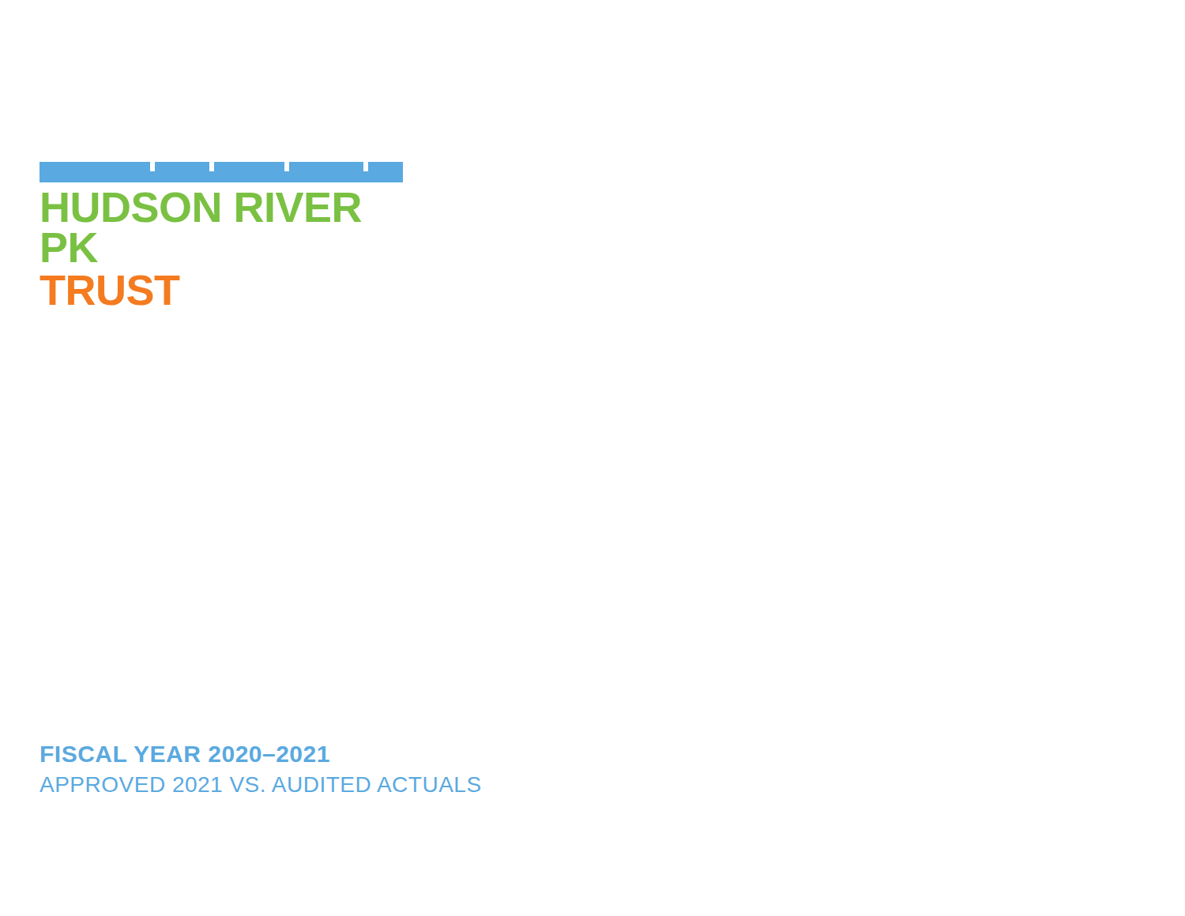Hudson River Pk
Trust
Fiscal Year 2020–2021
Approved 2021 vs. Audited Actuals